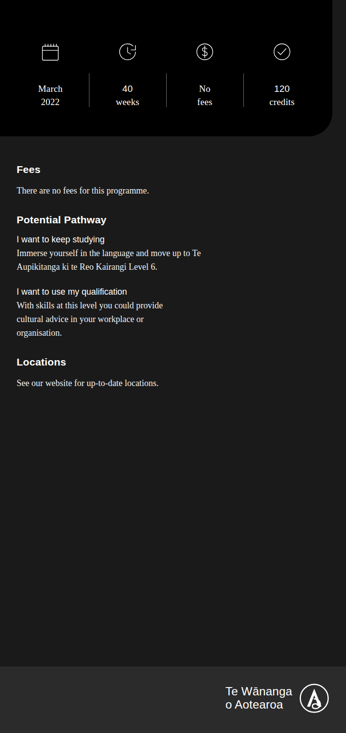March
2022
40
weeks
No
fees
120
credits
Fees
There are no fees for this programme.
Potential Pathway
I want to keep studying
Immerse yourself in the language and move up to Te Aupikitanga ki te Reo Kairangi Level 6.
I want to use my qualification
With skills at this level you could provide cultural advice in your workplace or organisation.
Locations
See our website for up-to-date locations.
Te Wānanga
o Aotearoa